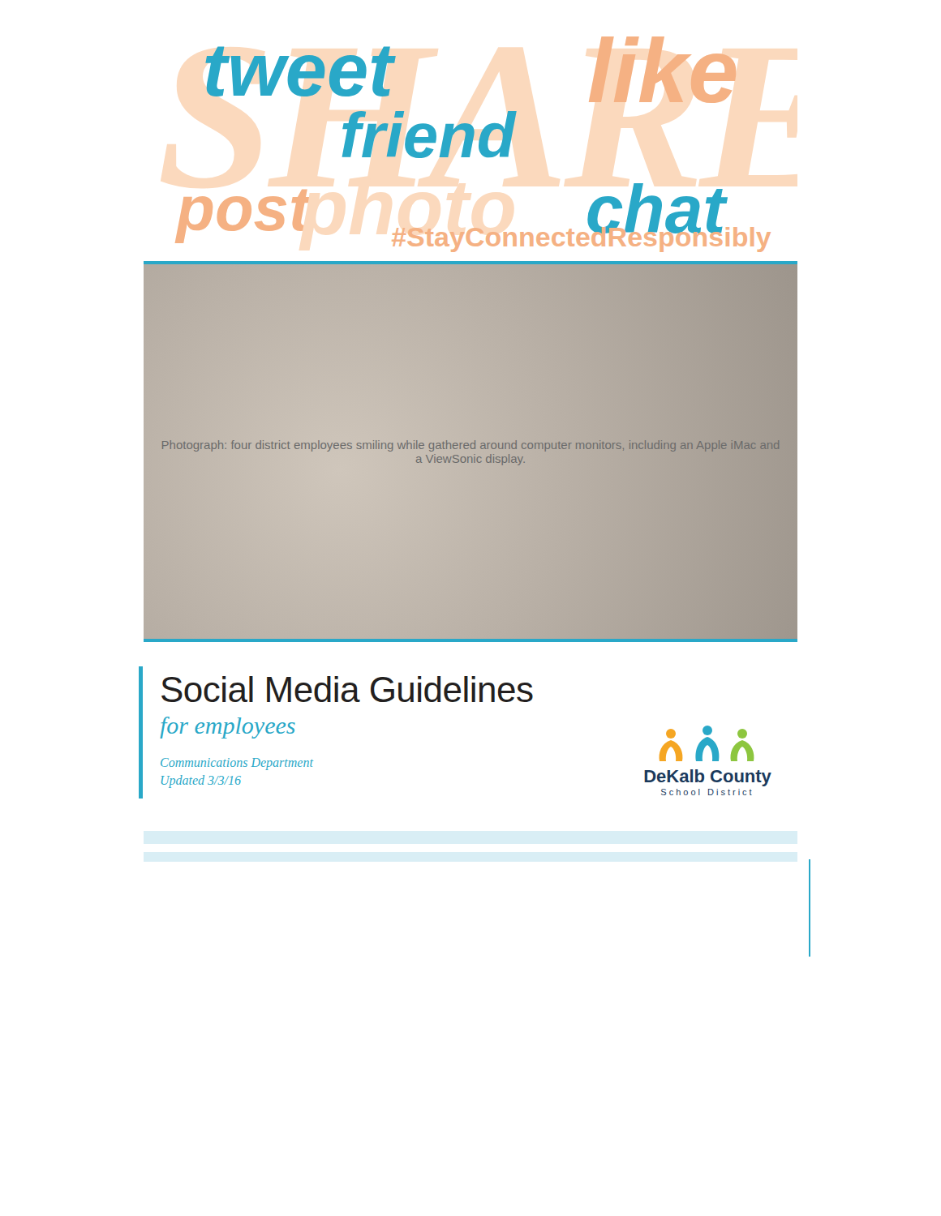SHARE
tweet like friend post photo chat
#StayConnectedResponsibly
Photograph: four district employees smiling while gathered around computer monitors, including an Apple iMac and a ViewSonic display.
Social Media Guidelines
for employees
Communications Department
Updated 3/3/16
DeKalb County
School District